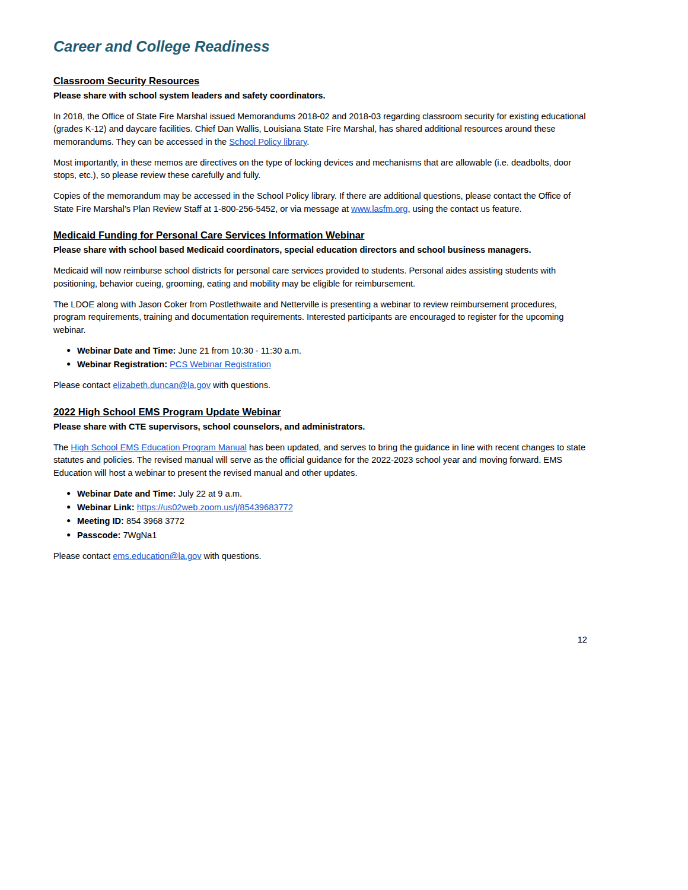Career and College Readiness
Classroom Security Resources
Please share with school system leaders and safety coordinators.
In 2018, the Office of State Fire Marshal issued Memorandums 2018-02 and 2018-03 regarding classroom security for existing educational (grades K-12) and daycare facilities. Chief Dan Wallis, Louisiana State Fire Marshal, has shared additional resources around these memorandums. They can be accessed in the School Policy library.
Most importantly, in these memos are directives on the type of locking devices and mechanisms that are allowable (i.e. deadbolts, door stops, etc.), so please review these carefully and fully.
Copies of the memorandum may be accessed in the School Policy library. If there are additional questions, please contact the Office of State Fire Marshal’s Plan Review Staff at 1-800-256-5452, or via message at www.lasfm.org, using the contact us feature.
Medicaid Funding for Personal Care Services Information Webinar
Please share with school based Medicaid coordinators, special education directors and school business managers.
Medicaid will now reimburse school districts for personal care services provided to students. Personal aides assisting students with positioning, behavior cueing, grooming, eating and mobility may be eligible for reimbursement.
The LDOE along with Jason Coker from Postlethwaite and Netterville is presenting a webinar to review reimbursement procedures, program requirements, training and documentation requirements. Interested participants are encouraged to register for the upcoming webinar.
Webinar Date and Time: June 21 from 10:30 - 11:30 a.m.
Webinar Registration: PCS Webinar Registration
Please contact elizabeth.duncan@la.gov with questions.
2022 High School EMS Program Update Webinar
Please share with CTE supervisors, school counselors, and administrators.
The High School EMS Education Program Manual has been updated, and serves to bring the guidance in line with recent changes to state statutes and policies. The revised manual will serve as the official guidance for the 2022-2023 school year and moving forward. EMS Education will host a webinar to present the revised manual and other updates.
Webinar Date and Time: July 22 at 9 a.m.
Webinar Link: https://us02web.zoom.us/j/85439683772
Meeting ID: 854 3968 3772
Passcode: 7WgNa1
Please contact ems.education@la.gov with questions.
12